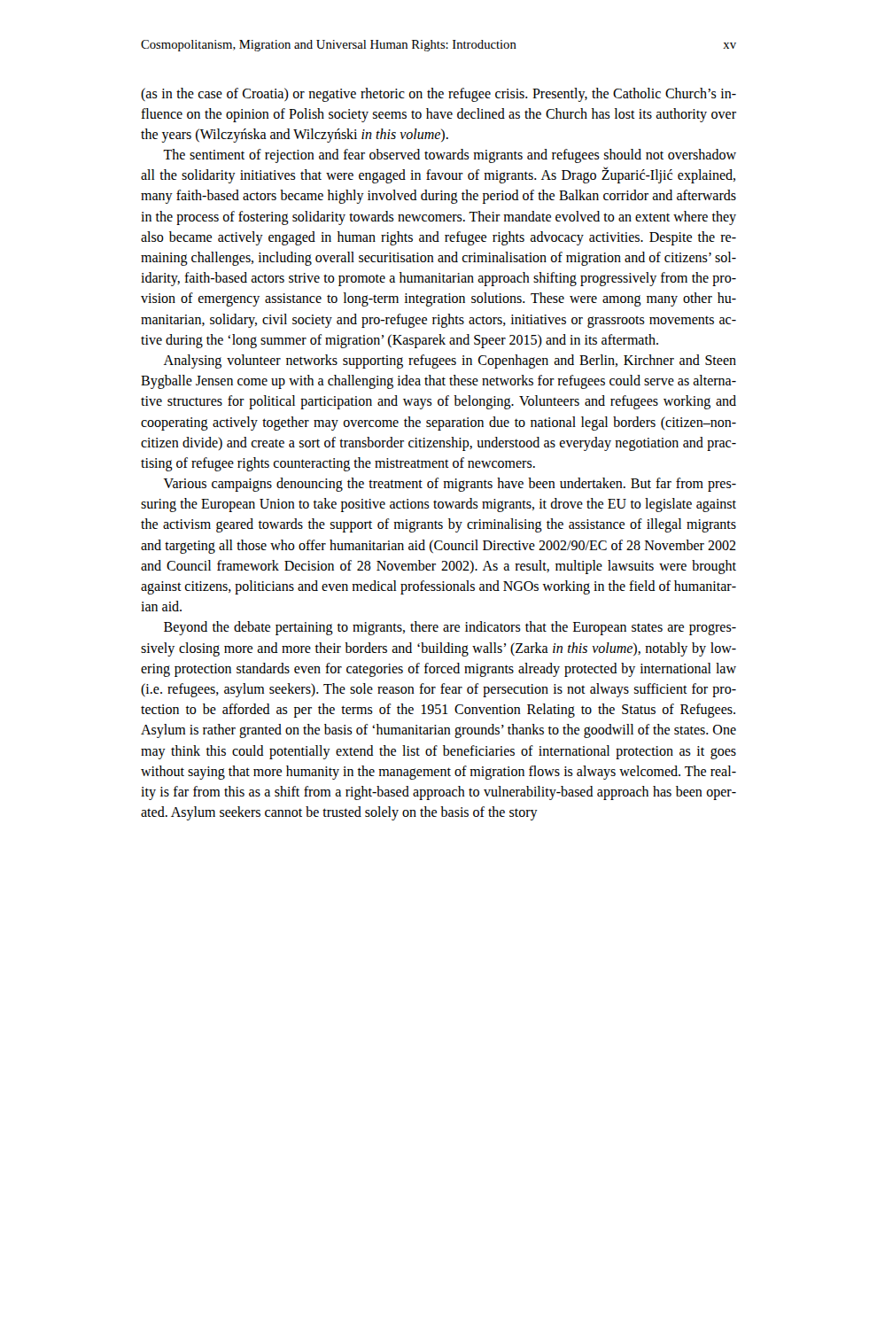Cosmopolitanism, Migration and Universal Human Rights: Introduction xv
(as in the case of Croatia) or negative rhetoric on the refugee crisis. Presently, the Catholic Church’s influence on the opinion of Polish society seems to have declined as the Church has lost its authority over the years (Wilczyńska and Wilczyński in this volume).
The sentiment of rejection and fear observed towards migrants and refugees should not overshadow all the solidarity initiatives that were engaged in favour of migrants. As Drago Župarić-Iljić explained, many faith-based actors became highly involved during the period of the Balkan corridor and afterwards in the process of fostering solidarity towards newcomers. Their mandate evolved to an extent where they also became actively engaged in human rights and refugee rights advocacy activities. Despite the remaining challenges, including overall securitisation and criminalisation of migration and of citizens’ solidarity, faith-based actors strive to promote a humanitarian approach shifting progressively from the provision of emergency assistance to long-term integration solutions. These were among many other humanitarian, solidary, civil society and pro-refugee rights actors, initiatives or grassroots movements active during the ‘long summer of migration’ (Kasparek and Speer 2015) and in its aftermath.
Analysing volunteer networks supporting refugees in Copenhagen and Berlin, Kirchner and Steen Bygballe Jensen come up with a challenging idea that these networks for refugees could serve as alternative structures for political participation and ways of belonging. Volunteers and refugees working and cooperating actively together may overcome the separation due to national legal borders (citizen–non-citizen divide) and create a sort of transborder citizenship, understood as everyday negotiation and practising of refugee rights counteracting the mistreatment of newcomers.
Various campaigns denouncing the treatment of migrants have been undertaken. But far from pressuring the European Union to take positive actions towards migrants, it drove the EU to legislate against the activism geared towards the support of migrants by criminalising the assistance of illegal migrants and targeting all those who offer humanitarian aid (Council Directive 2002/90/EC of 28 November 2002 and Council framework Decision of 28 November 2002). As a result, multiple lawsuits were brought against citizens, politicians and even medical professionals and NGOs working in the field of humanitarian aid.
Beyond the debate pertaining to migrants, there are indicators that the European states are progressively closing more and more their borders and ‘building walls’ (Zarka in this volume), notably by lowering protection standards even for categories of forced migrants already protected by international law (i.e. refugees, asylum seekers). The sole reason for fear of persecution is not always sufficient for protection to be afforded as per the terms of the 1951 Convention Relating to the Status of Refugees. Asylum is rather granted on the basis of ‘humanitarian grounds’ thanks to the goodwill of the states. One may think this could potentially extend the list of beneficiaries of international protection as it goes without saying that more humanity in the management of migration flows is always welcomed. The reality is far from this as a shift from a right-based approach to vulnerability-based approach has been operated. Asylum seekers cannot be trusted solely on the basis of the story